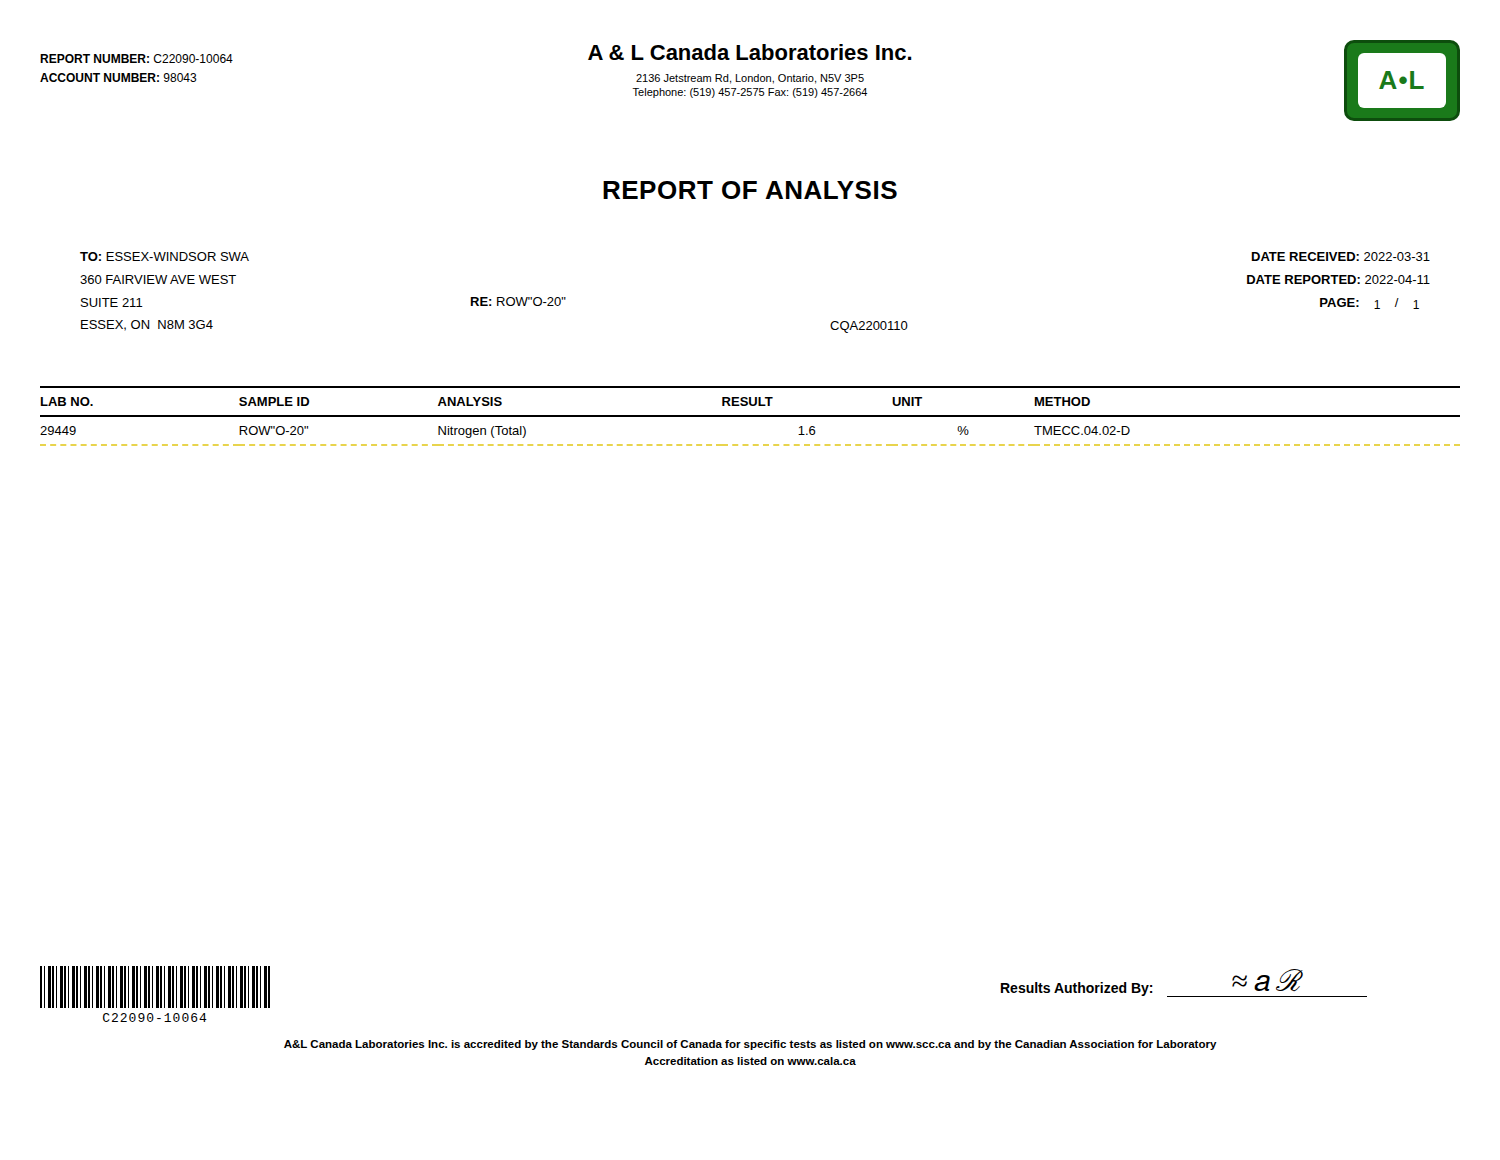REPORT NUMBER: C22090-10064
ACCOUNT NUMBER: 98043
A & L Canada Laboratories Inc.
2136 Jetstream Rd, London, Ontario, N5V 3P5
Telephone: (519) 457-2575 Fax: (519) 457-2664
A•L
REPORT OF ANALYSIS
TO: ESSEX-WINDSOR SWA
360 FAIRVIEW AVE WEST
SUITE 211
ESSEX, ON N8M 3G4
RE: ROW"O-20"
CQA2200110
DATE RECEIVED: 2022-03-31
DATE REPORTED: 2022-04-11
PAGE: 1 / 1
| LAB NO. | SAMPLE ID | ANALYSIS | RESULT | UNIT | METHOD |
| --- | --- | --- | --- | --- | --- |
| 29449 | ROW"O-20" | Nitrogen (Total) | 1.6 | % | TMECC.04.02-D |
C22090-10064
Results Authorized By: ≈ 𝑎 ℛ
A&L Canada Laboratories Inc. is accredited by the Standards Council of Canada for specific tests as listed on www.scc.ca and by the Canadian Association for Laboratory
Accreditation as listed on www.cala.ca